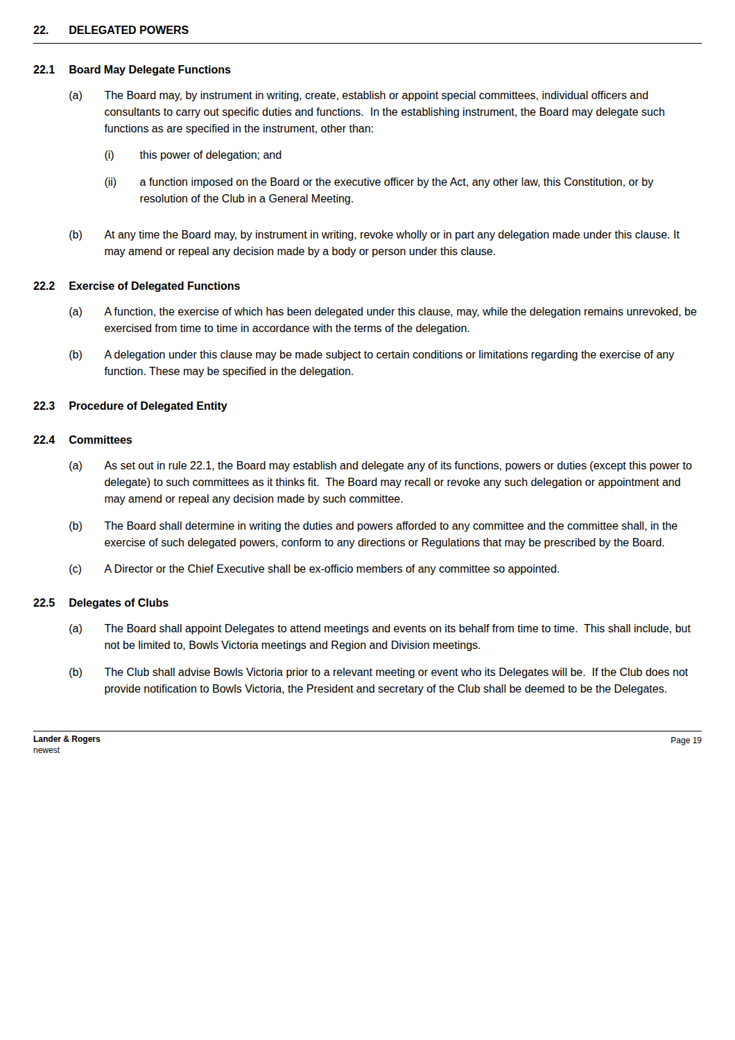22. DELEGATED POWERS
22.1 Board May Delegate Functions
(a)
The Board may, by instrument in writing, create, establish or appoint special committees, individual officers and consultants to carry out specific duties and functions. In the establishing instrument, the Board may delegate such functions as are specified in the instrument, other than:
(i)
this power of delegation; and
(ii)
a function imposed on the Board or the executive officer by the Act, any other law, this Constitution, or by resolution of the Club in a General Meeting.
(b)
At any time the Board may, by instrument in writing, revoke wholly or in part any delegation made under this clause. It may amend or repeal any decision made by a body or person under this clause.
22.2 Exercise of Delegated Functions
(a)
A function, the exercise of which has been delegated under this clause, may, while the delegation remains unrevoked, be exercised from time to time in accordance with the terms of the delegation.
(b)
A delegation under this clause may be made subject to certain conditions or limitations regarding the exercise of any function. These may be specified in the delegation.
22.3 Procedure of Delegated Entity
22.4 Committees
(a)
As set out in rule 22.1, the Board may establish and delegate any of its functions, powers or duties (except this power to delegate) to such committees as it thinks fit. The Board may recall or revoke any such delegation or appointment and may amend or repeal any decision made by such committee.
(b)
The Board shall determine in writing the duties and powers afforded to any committee and the committee shall, in the exercise of such delegated powers, conform to any directions or Regulations that may be prescribed by the Board.
(c)
A Director or the Chief Executive shall be ex-officio members of any committee so appointed.
22.5 Delegates of Clubs
(a)
The Board shall appoint Delegates to attend meetings and events on its behalf from time to time. This shall include, but not be limited to, Bowls Victoria meetings and Region and Division meetings.
(b)
The Club shall advise Bowls Victoria prior to a relevant meeting or event who its Delegates will be. If the Club does not provide notification to Bowls Victoria, the President and secretary of the Club shall be deemed to be the Delegates.
Lander & Rogers
newest
Page 19